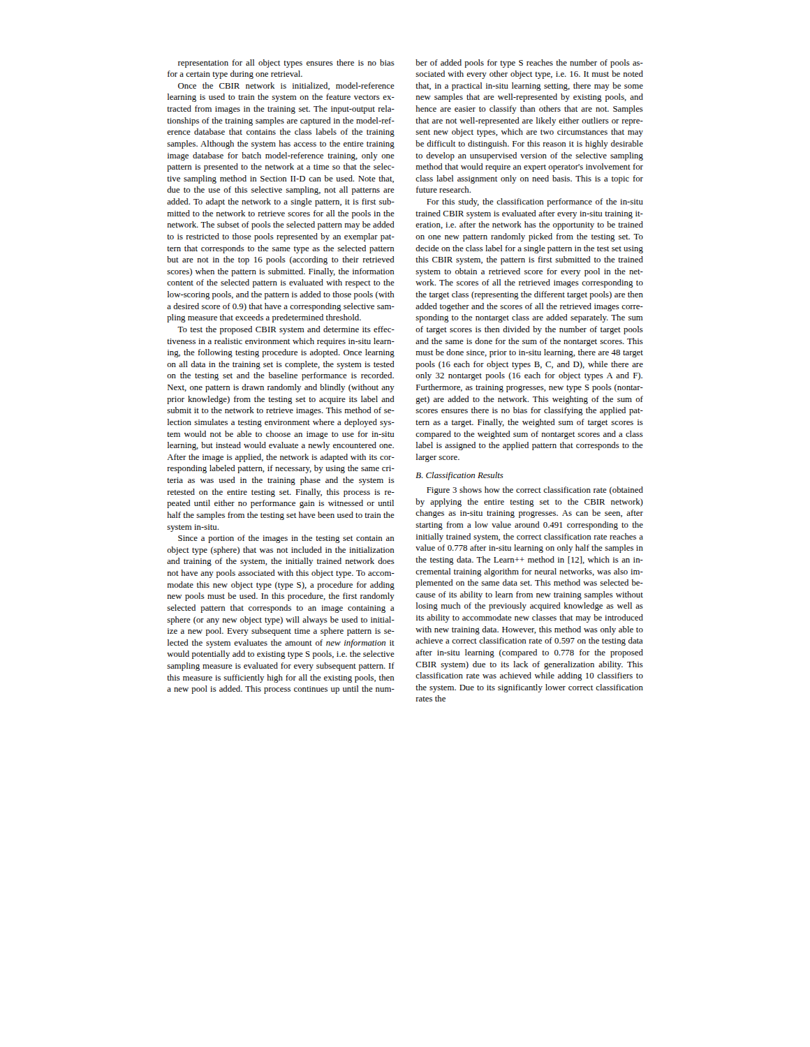representation for all object types ensures there is no bias for a certain type during one retrieval.
Once the CBIR network is initialized, model-reference learning is used to train the system on the feature vectors extracted from images in the training set. The input-output relationships of the training samples are captured in the model-reference database that contains the class labels of the training samples. Although the system has access to the entire training image database for batch model-reference training, only one pattern is presented to the network at a time so that the selective sampling method in Section II-D can be used. Note that, due to the use of this selective sampling, not all patterns are added. To adapt the network to a single pattern, it is first submitted to the network to retrieve scores for all the pools in the network. The subset of pools the selected pattern may be added to is restricted to those pools represented by an exemplar pattern that corresponds to the same type as the selected pattern but are not in the top 16 pools (according to their retrieved scores) when the pattern is submitted. Finally, the information content of the selected pattern is evaluated with respect to the low-scoring pools, and the pattern is added to those pools (with a desired score of 0.9) that have a corresponding selective sampling measure that exceeds a predetermined threshold.
To test the proposed CBIR system and determine its effectiveness in a realistic environment which requires in-situ learning, the following testing procedure is adopted. Once learning on all data in the training set is complete, the system is tested on the testing set and the baseline performance is recorded. Next, one pattern is drawn randomly and blindly (without any prior knowledge) from the testing set to acquire its label and submit it to the network to retrieve images. This method of selection simulates a testing environment where a deployed system would not be able to choose an image to use for in-situ learning, but instead would evaluate a newly encountered one. After the image is applied, the network is adapted with its corresponding labeled pattern, if necessary, by using the same criteria as was used in the training phase and the system is retested on the entire testing set. Finally, this process is repeated until either no performance gain is witnessed or until half the samples from the testing set have been used to train the system in-situ.
Since a portion of the images in the testing set contain an object type (sphere) that was not included in the initialization and training of the system, the initially trained network does not have any pools associated with this object type. To accommodate this new object type (type S), a procedure for adding new pools must be used. In this procedure, the first randomly selected pattern that corresponds to an image containing a sphere (or any new object type) will always be used to initialize a new pool. Every subsequent time a sphere pattern is selected the system evaluates the amount of new information it would potentially add to existing type S pools, i.e. the selective sampling measure is evaluated for every subsequent pattern. If this measure is sufficiently high for all the existing pools, then a new pool is added. This process continues up until the number of added pools for type S reaches the number of pools associated with every other object type, i.e. 16. It must be noted that, in a practical in-situ learning setting, there may be some new samples that are well-represented by existing pools, and hence are easier to classify than others that are not. Samples that are not well-represented are likely either outliers or represent new object types, which are two circumstances that may be difficult to distinguish. For this reason it is highly desirable to develop an unsupervised version of the selective sampling method that would require an expert operator's involvement for class label assignment only on need basis. This is a topic for future research.
For this study, the classification performance of the in-situ trained CBIR system is evaluated after every in-situ training iteration, i.e. after the network has the opportunity to be trained on one new pattern randomly picked from the testing set. To decide on the class label for a single pattern in the test set using this CBIR system, the pattern is first submitted to the trained system to obtain a retrieved score for every pool in the network. The scores of all the retrieved images corresponding to the target class (representing the different target pools) are then added together and the scores of all the retrieved images corresponding to the nontarget class are added separately. The sum of target scores is then divided by the number of target pools and the same is done for the sum of the nontarget scores. This must be done since, prior to in-situ learning, there are 48 target pools (16 each for object types B, C, and D), while there are only 32 nontarget pools (16 each for object types A and F). Furthermore, as training progresses, new type S pools (nontarget) are added to the network. This weighting of the sum of scores ensures there is no bias for classifying the applied pattern as a target. Finally, the weighted sum of target scores is compared to the weighted sum of nontarget scores and a class label is assigned to the applied pattern that corresponds to the larger score.
B. Classification Results
Figure 3 shows how the correct classification rate (obtained by applying the entire testing set to the CBIR network) changes as in-situ training progresses. As can be seen, after starting from a low value around 0.491 corresponding to the initially trained system, the correct classification rate reaches a value of 0.778 after in-situ learning on only half the samples in the testing data. The Learn++ method in [12], which is an incremental training algorithm for neural networks, was also implemented on the same data set. This method was selected because of its ability to learn from new training samples without losing much of the previously acquired knowledge as well as its ability to accommodate new classes that may be introduced with new training data. However, this method was only able to achieve a correct classification rate of 0.597 on the testing data after in-situ learning (compared to 0.778 for the proposed CBIR system) due to its lack of generalization ability. This classification rate was achieved while adding 10 classifiers to the system. Due to its significantly lower correct classification rates the